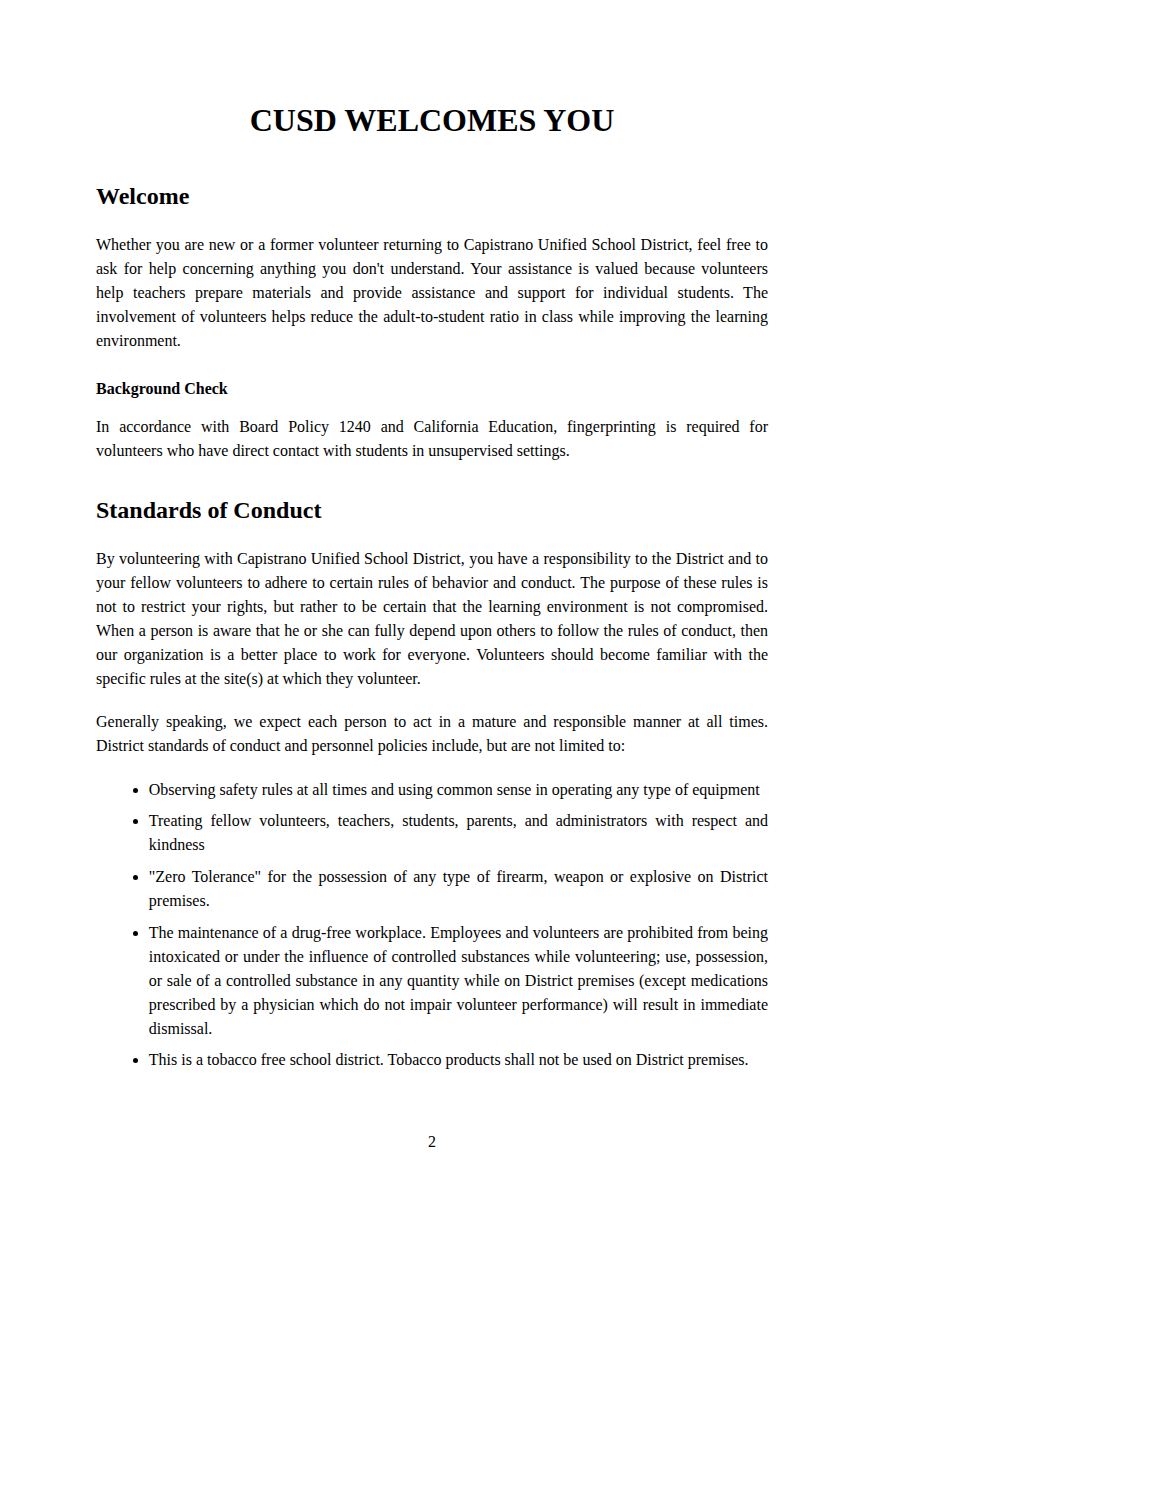CUSD WELCOMES YOU
Welcome
Whether you are new or a former volunteer returning to Capistrano Unified School District, feel free to ask for help concerning anything you don't understand. Your assistance is valued because volunteers help teachers prepare materials and provide assistance and support for individual students. The involvement of volunteers helps reduce the adult-to-student ratio in class while improving the learning environment.
Background Check
In accordance with Board Policy 1240 and California Education, fingerprinting is required for volunteers who have direct contact with students in unsupervised settings.
Standards of Conduct
By volunteering with Capistrano Unified School District, you have a responsibility to the District and to your fellow volunteers to adhere to certain rules of behavior and conduct. The purpose of these rules is not to restrict your rights, but rather to be certain that the learning environment is not compromised. When a person is aware that he or she can fully depend upon others to follow the rules of conduct, then our organization is a better place to work for everyone. Volunteers should become familiar with the specific rules at the site(s) at which they volunteer.
Generally speaking, we expect each person to act in a mature and responsible manner at all times. District standards of conduct and personnel policies include, but are not limited to:
Observing safety rules at all times and using common sense in operating any type of equipment
Treating fellow volunteers, teachers, students, parents, and administrators with respect and kindness
"Zero Tolerance" for the possession of any type of firearm, weapon or explosive on District premises.
The maintenance of a drug-free workplace. Employees and volunteers are prohibited from being intoxicated or under the influence of controlled substances while volunteering; use, possession, or sale of a controlled substance in any quantity while on District premises (except medications prescribed by a physician which do not impair volunteer performance) will result in immediate dismissal.
This is a tobacco free school district. Tobacco products shall not be used on District premises.
2